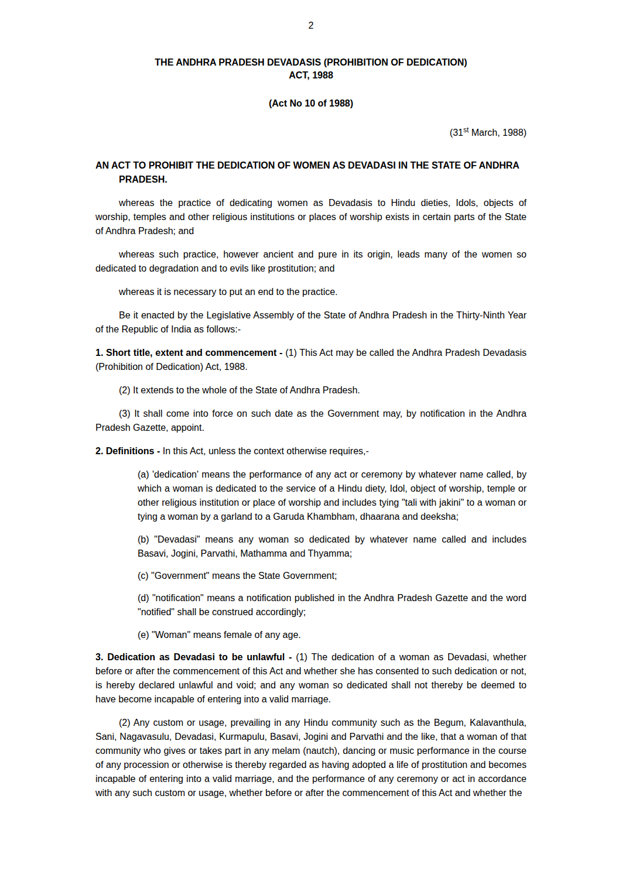2
THE ANDHRA PRADESH DEVADASIS (PROHIBITION OF DEDICATION)
ACT, 1988
(Act No 10 of 1988)
(31st March, 1988)
AN ACT TO PROHIBIT THE DEDICATION OF WOMEN AS DEVADASI IN THE STATE OF ANDHRA PRADESH.
whereas the practice of dedicating women as Devadasis to Hindu dieties, Idols, objects of worship, temples and other religious institutions or places of worship exists in certain parts of the State of Andhra Pradesh; and
whereas such practice, however ancient and pure in its origin, leads many of the women so dedicated to degradation and to evils like prostitution; and
whereas it is necessary to put an end to the practice.
Be it enacted by the Legislative Assembly of the State of Andhra Pradesh in the Thirty-Ninth Year of the Republic of India as follows:-
1. Short title, extent and commencement - (1) This Act may be called the Andhra Pradesh Devadasis (Prohibition of Dedication) Act, 1988.
(2) It extends to the whole of the State of Andhra Pradesh.
(3) It shall come into force on such date as the Government may, by notification in the Andhra Pradesh Gazette, appoint.
2. Definitions - In this Act, unless the context otherwise requires,-
(a) 'dedication' means the performance of any act or ceremony by whatever name called, by which a woman is dedicated to the service of a Hindu diety, Idol, object of worship, temple or other religious institution or place of worship and includes tying "tali with jakini" to a woman or tying a woman by a garland to a Garuda Khambham, dhaarana and deeksha;
(b) "Devadasi" means any woman so dedicated by whatever name called and includes Basavi, Jogini, Parvathi, Mathamma and Thyamma;
(c) "Government" means the State Government;
(d) "notification" means a notification published in the Andhra Pradesh Gazette and the word "notified" shall be construed accordingly;
(e) "Woman" means female of any age.
3. Dedication as Devadasi to be unlawful - (1) The dedication of a woman as Devadasi, whether before or after the commencement of this Act and whether she has consented to such dedication or not, is hereby declared unlawful and void; and any woman so dedicated shall not thereby be deemed to have become incapable of entering into a valid marriage.
(2) Any custom or usage, prevailing in any Hindu community such as the Begum, Kalavanthula, Sani, Nagavasulu, Devadasi, Kurmapulu, Basavi, Jogini and Parvathi and the like, that a woman of that community who gives or takes part in any melam (nautch), dancing or music performance in the course of any procession or otherwise is thereby regarded as having adopted a life of prostitution and becomes incapable of entering into a valid marriage, and the performance of any ceremony or act in accordance with any such custom or usage, whether before or after the commencement of this Act and whether the